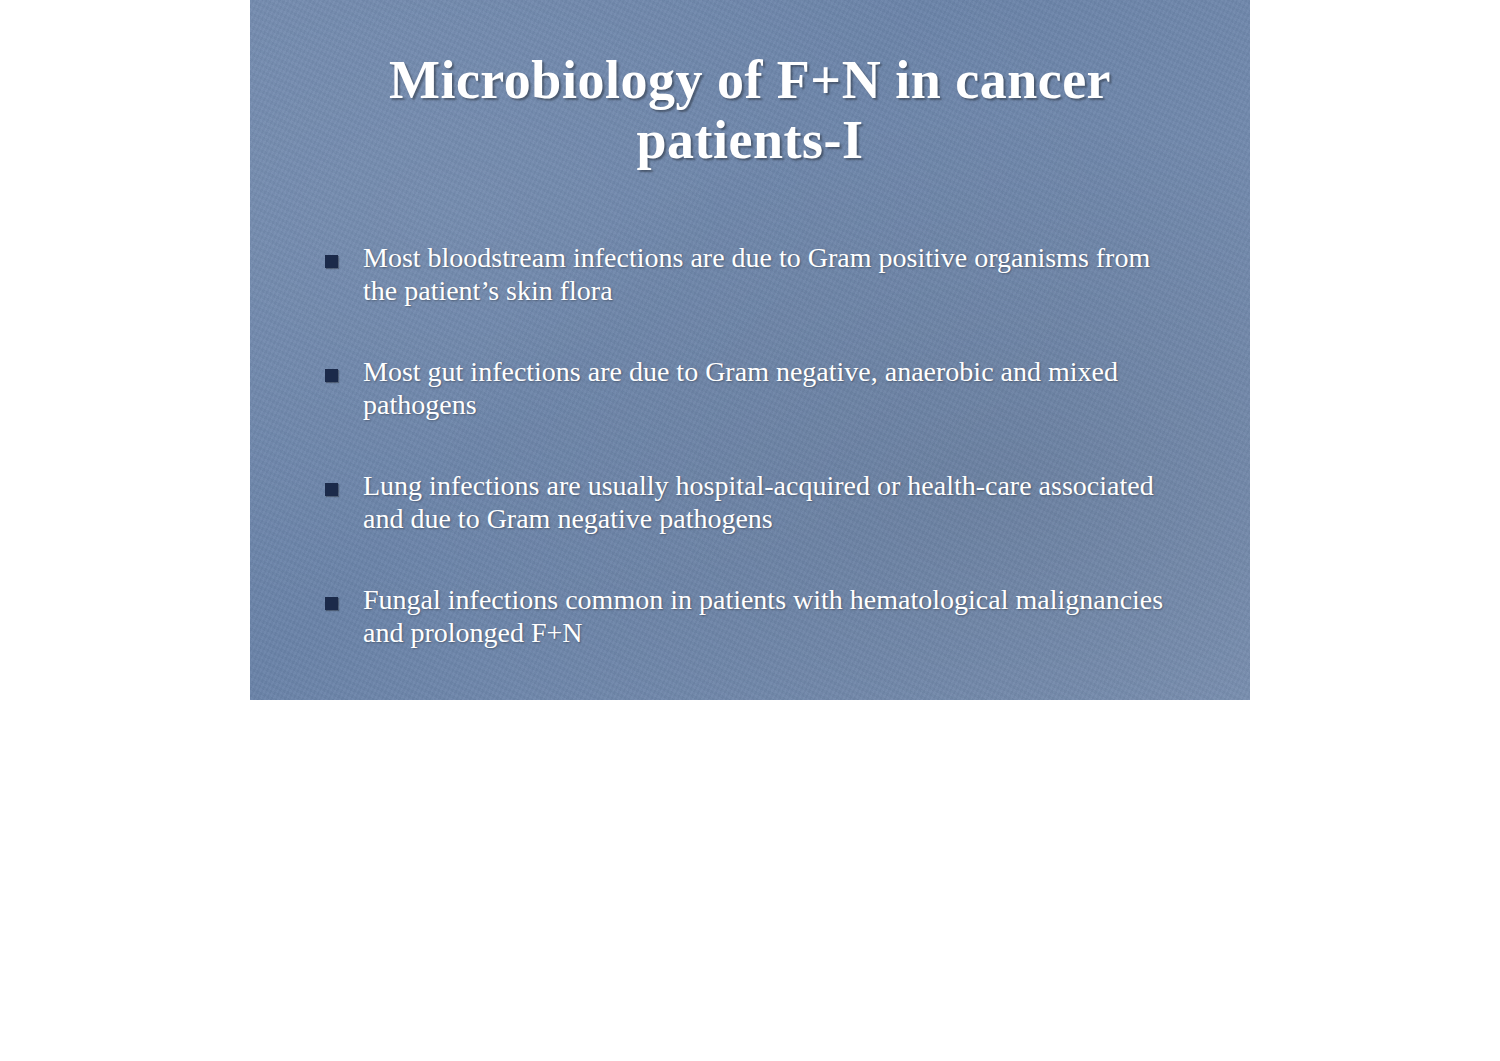Microbiology of F+N in cancer
patients-I
Most bloodstream infections are due to Gram positive organisms from the patient’s skin flora
Most gut infections are due to Gram negative, anaerobic and mixed pathogens
Lung infections are usually hospital-acquired or health-care associated and due to Gram negative pathogens
Fungal infections common in patients with hematological malignancies and prolonged F+N